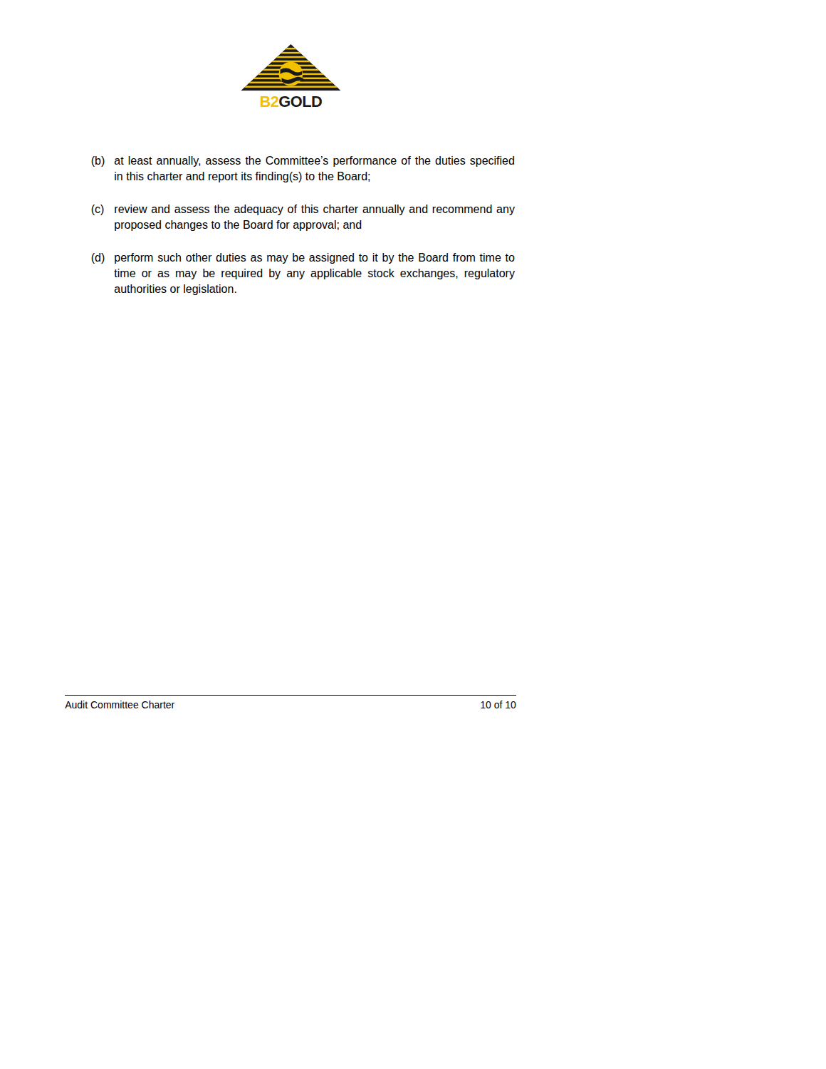B2GOLD B2GOLD
(b)
at least annually, assess the Committee’s performance of the duties specified in this charter and report its finding(s) to the Board;
(c)
review and assess the adequacy of this charter annually and recommend any proposed changes to the Board for approval; and
(d)
perform such other duties as may be assigned to it by the Board from time to time or as may be required by any applicable stock exchanges, regulatory authorities or legislation.
Audit Committee Charter
10 of 10